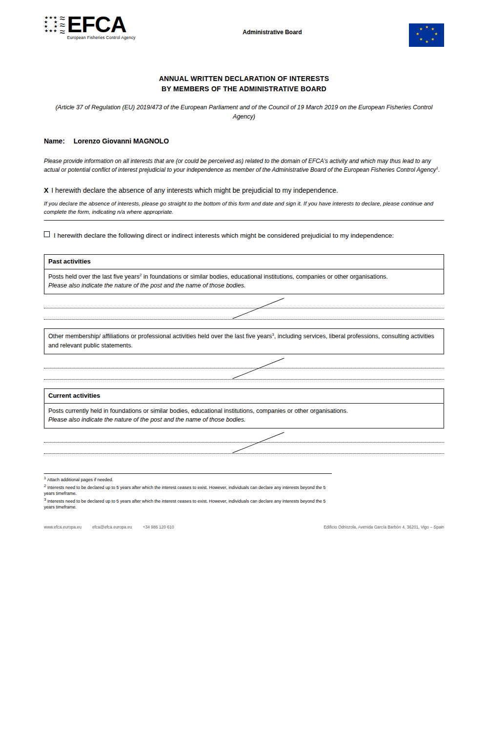★★★
★ ★
★ ★
★★★
≈
≈
≈
EFCA European Fisheries Control Agency
Administrative Board
★ ★ ★ ★ ★ ★ ★ ★
ANNUAL WRITTEN DECLARATION OF INTERESTS
BY MEMBERS OF THE ADMINISTRATIVE BOARD
(Article 37 of Regulation (EU) 2019/473 of the European Parliament and of the Council of 19 March 2019 on the European Fisheries Control Agency)
Name: Lorenzo Giovanni MAGNOLO
Please provide information on all interests that are (or could be perceived as) related to the domain of EFCA's activity and which may thus lead to any actual or potential conflict of interest prejudicial to your independence as member of the Administrative Board of the European Fisheries Control Agency1.
XI herewith declare the absence of any interests which might be prejudicial to my independence.
If you declare the absence of interests, please go straight to the bottom of this form and date and sign it. If you have interests to declare, please continue and complete the form, indicating n/a where appropriate.
I herewith declare the following direct or indirect interests which might be considered prejudicial to my independence:
Past activities
Posts held over the last five years2 in foundations or similar bodies, educational institutions, companies or other organisations.
Please also indicate the nature of the post and the name of those bodies.
Other membership/ affiliations or professional activities held over the last five years3, including services, liberal professions, consulting activities and relevant public statements.
Current activities
Posts currently held in foundations or similar bodies, educational institutions, companies or other organisations.
Please also indicate the nature of the post and the name of those bodies.
1 Attach additional pages if needed.
2 Interests need to be declared up to 5 years after which the interest ceases to exist. However, individuals can declare any interests beyond the 5 years timeframe.
3 Interests need to be declared up to 5 years after which the interest ceases to exist. However, individuals can declare any interests beyond the 5 years timeframe.
www.efca.europa.eu efca@efca.europa.eu +34 986 120 610 Edificio Odriozola, Avenida García Barbón 4, 36201, Vigo – Spain